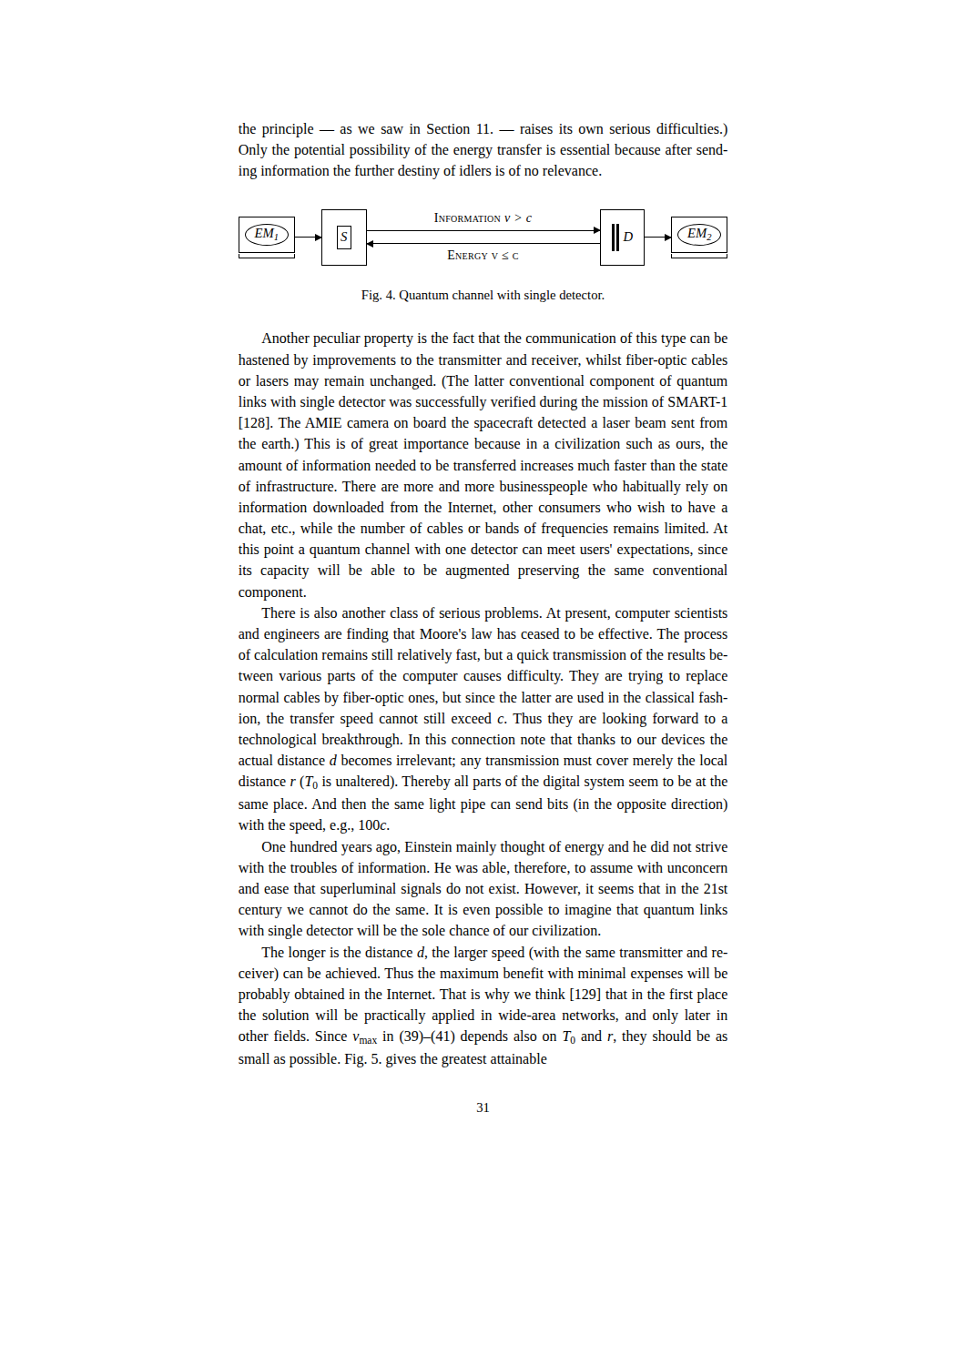the principle — as we saw in Section 11. — raises its own serious difficulties.) Only the potential possibility of the energy transfer is essential because after sending information the further destiny of idlers is of no relevance.
EM1
S
Information v > c
Energy v ≤ c
D
EM2
Fig. 4. Quantum channel with single detector.
Another peculiar property is the fact that the communication of this type can be hastened by improvements to the transmitter and receiver, whilst fiber-optic cables or lasers may remain unchanged. (The latter conventional component of quantum links with single detector was successfully verified during the mission of SMART-1 [128]. The AMIE camera on board the spacecraft detected a laser beam sent from the earth.) This is of great importance because in a civilization such as ours, the amount of information needed to be transferred increases much faster than the state of infrastructure. There are more and more businesspeople who habitually rely on information downloaded from the Internet, other consumers who wish to have a chat, etc., while the number of cables or bands of frequencies remains limited. At this point a quantum channel with one detector can meet users' expectations, since its capacity will be able to be augmented preserving the same conventional component.
There is also another class of serious problems. At present, computer scientists and engineers are finding that Moore's law has ceased to be effective. The process of calculation remains still relatively fast, but a quick transmission of the results between various parts of the computer causes difficulty. They are trying to replace normal cables by fiber-optic ones, but since the latter are used in the classical fashion, the transfer speed cannot still exceed c. Thus they are looking forward to a technological breakthrough. In this connection note that thanks to our devices the actual distance d becomes irrelevant; any transmission must cover merely the local distance r (T0 is unaltered). Thereby all parts of the digital system seem to be at the same place. And then the same light pipe can send bits (in the opposite direction) with the speed, e.g., 100c.
One hundred years ago, Einstein mainly thought of energy and he did not strive with the troubles of information. He was able, therefore, to assume with unconcern and ease that superluminal signals do not exist. However, it seems that in the 21st century we cannot do the same. It is even possible to imagine that quantum links with single detector will be the sole chance of our civilization.
The longer is the distance d, the larger speed (with the same transmitter and receiver) can be achieved. Thus the maximum benefit with minimal expenses will be probably obtained in the Internet. That is why we think [129] that in the first place the solution will be practically applied in wide-area networks, and only later in other fields. Since vmax in (39)–(41) depends also on T0 and r, they should be as small as possible. Fig. 5. gives the greatest attainable
31